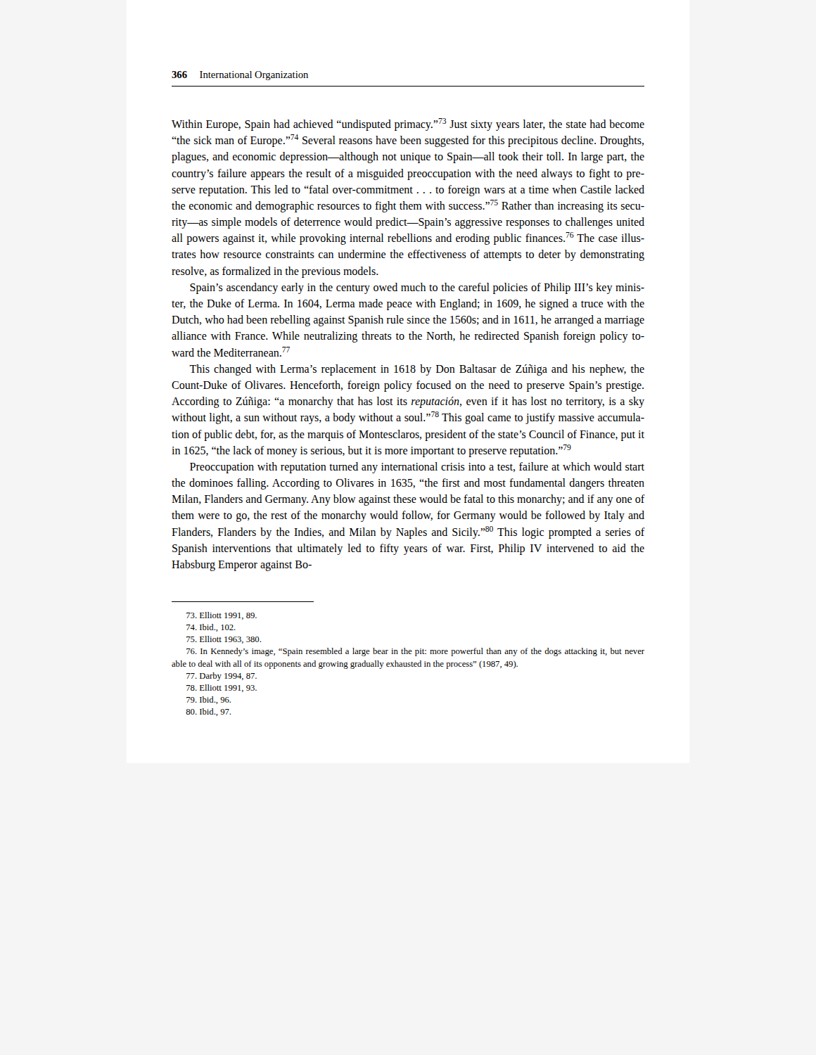366 International Organization
Within Europe, Spain had achieved “undisputed primacy.”73 Just sixty years later, the state had become “the sick man of Europe.”74 Several reasons have been suggested for this precipitous decline. Droughts, plagues, and economic depression—although not unique to Spain—all took their toll. In large part, the country’s failure appears the result of a misguided preoccupation with the need always to fight to preserve reputation. This led to “fatal over-commitment . . . to foreign wars at a time when Castile lacked the economic and demographic resources to fight them with success.”75 Rather than increasing its security—as simple models of deterrence would predict—Spain’s aggressive responses to challenges united all powers against it, while provoking internal rebellions and eroding public finances.76 The case illustrates how resource constraints can undermine the effectiveness of attempts to deter by demonstrating resolve, as formalized in the previous models.
Spain’s ascendancy early in the century owed much to the careful policies of Philip III’s key minister, the Duke of Lerma. In 1604, Lerma made peace with England; in 1609, he signed a truce with the Dutch, who had been rebelling against Spanish rule since the 1560s; and in 1611, he arranged a marriage alliance with France. While neutralizing threats to the North, he redirected Spanish foreign policy toward the Mediterranean.77
This changed with Lerma’s replacement in 1618 by Don Baltasar de Zúñiga and his nephew, the Count-Duke of Olivares. Henceforth, foreign policy focused on the need to preserve Spain’s prestige. According to Zúñiga: “a monarchy that has lost its reputación, even if it has lost no territory, is a sky without light, a sun without rays, a body without a soul.”78 This goal came to justify massive accumulation of public debt, for, as the marquis of Montesclaros, president of the state’s Council of Finance, put it in 1625, “the lack of money is serious, but it is more important to preserve reputation.”79
Preoccupation with reputation turned any international crisis into a test, failure at which would start the dominoes falling. According to Olivares in 1635, “the first and most fundamental dangers threaten Milan, Flanders and Germany. Any blow against these would be fatal to this monarchy; and if any one of them were to go, the rest of the monarchy would follow, for Germany would be followed by Italy and Flanders, Flanders by the Indies, and Milan by Naples and Sicily.”80 This logic prompted a series of Spanish interventions that ultimately led to fifty years of war. First, Philip IV intervened to aid the Habsburg Emperor against Bo-
73. Elliott 1991, 89.
74. Ibid., 102.
75. Elliott 1963, 380.
76. In Kennedy’s image, “Spain resembled a large bear in the pit: more powerful than any of the dogs attacking it, but never able to deal with all of its opponents and growing gradually exhausted in the process” (1987, 49).
77. Darby 1994, 87.
78. Elliott 1991, 93.
79. Ibid., 96.
80. Ibid., 97.